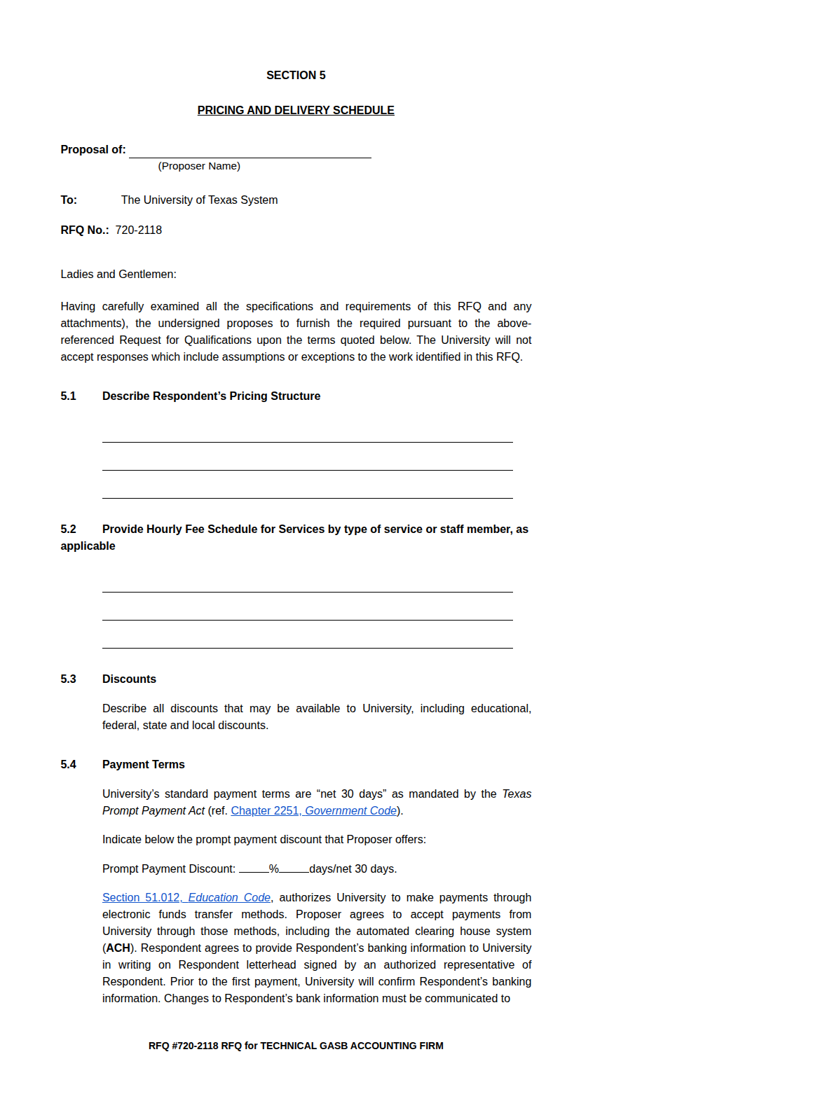SECTION 5
PRICING AND DELIVERY SCHEDULE
Proposal of:
(Proposer Name)
To: The University of Texas System
RFQ No.: 720-2118
Ladies and Gentlemen:
Having carefully examined all the specifications and requirements of this RFQ and any attachments), the undersigned proposes to furnish the required pursuant to the above-referenced Request for Qualifications upon the terms quoted below. The University will not accept responses which include assumptions or exceptions to the work identified in this RFQ.
5.1 Describe Respondent’s Pricing Structure
5.2 Provide Hourly Fee Schedule for Services by type of service or staff member, as applicable
5.3 Discounts
Describe all discounts that may be available to University, including educational, federal, state and local discounts.
5.4 Payment Terms
University’s standard payment terms are “net 30 days” as mandated by the Texas Prompt Payment Act (ref. Chapter 2251, Government Code).
Indicate below the prompt payment discount that Proposer offers:
Prompt Payment Discount: % days/net 30 days.
Section 51.012, Education Code, authorizes University to make payments through electronic funds transfer methods. Proposer agrees to accept payments from University through those methods, including the automated clearing house system (ACH). Respondent agrees to provide Respondent’s banking information to University in writing on Respondent letterhead signed by an authorized representative of Respondent. Prior to the first payment, University will confirm Respondent’s banking information. Changes to Respondent’s bank information must be communicated to
RFQ #720-2118 RFQ for TECHNICAL GASB ACCOUNTING FIRM